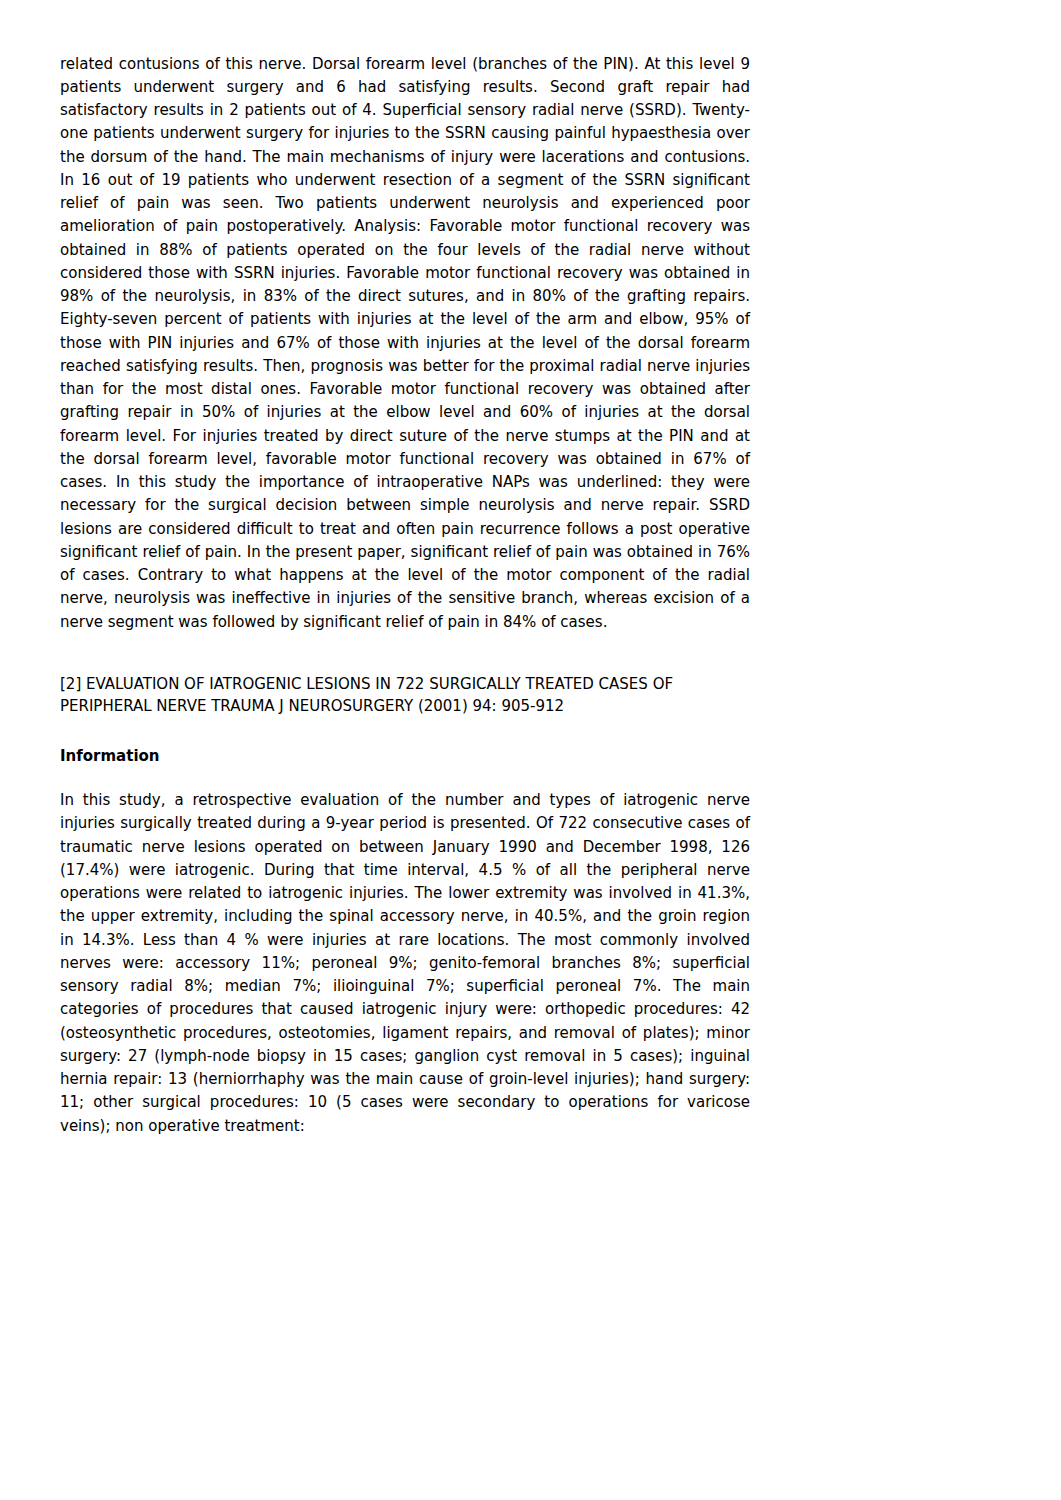related contusions of this nerve. Dorsal forearm level (branches of the PIN). At this level 9 patients underwent surgery and 6 had satisfying results. Second graft repair had satisfactory results in 2 patients out of 4. Superficial sensory radial nerve (SSRD). Twenty-one patients underwent surgery for injuries to the SSRN causing painful hypaesthesia over the dorsum of the hand. The main mechanisms of injury were lacerations and contusions. In 16 out of 19 patients who underwent resection of a segment of the SSRN significant relief of pain was seen. Two patients underwent neurolysis and experienced poor amelioration of pain postoperatively. Analysis: Favorable motor functional recovery was obtained in 88% of patients operated on the four levels of the radial nerve without considered those with SSRN injuries. Favorable motor functional recovery was obtained in 98% of the neurolysis, in 83% of the direct sutures, and in 80% of the grafting repairs. Eighty-seven percent of patients with injuries at the level of the arm and elbow, 95% of those with PIN injuries and 67% of those with injuries at the level of the dorsal forearm reached satisfying results. Then, prognosis was better for the proximal radial nerve injuries than for the most distal ones. Favorable motor functional recovery was obtained after grafting repair in 50% of injuries at the elbow level and 60% of injuries at the dorsal forearm level. For injuries treated by direct suture of the nerve stumps at the PIN and at the dorsal forearm level, favorable motor functional recovery was obtained in 67% of cases. In this study the importance of intraoperative NAPs was underlined: they were necessary for the surgical decision between simple neurolysis and nerve repair. SSRD lesions are considered difficult to treat and often pain recurrence follows a post operative significant relief of pain. In the present paper, significant relief of pain was obtained in 76% of cases. Contrary to what happens at the level of the motor component of the radial nerve, neurolysis was ineffective in injuries of the sensitive branch, whereas excision of a nerve segment was followed by significant relief of pain in 84% of cases.
[2] Evaluation of iatrogenic lesions in 722 surgically treated cases of peripheral nerve trauma J Neurosurgery (2001) 94: 905-912
Information
In this study, a retrospective evaluation of the number and types of iatrogenic nerve injuries surgically treated during a 9-year period is presented. Of 722 consecutive cases of traumatic nerve lesions operated on between January 1990 and December 1998, 126 (17.4%) were iatrogenic. During that time interval, 4.5 % of all the peripheral nerve operations were related to iatrogenic injuries. The lower extremity was involved in 41.3%, the upper extremity, including the spinal accessory nerve, in 40.5%, and the groin region in 14.3%. Less than 4 % were injuries at rare locations. The most commonly involved nerves were: accessory 11%; peroneal 9%; genito-femoral branches 8%; superficial sensory radial 8%; median 7%; ilioinguinal 7%; superficial peroneal 7%. The main categories of procedures that caused iatrogenic injury were: orthopedic procedures: 42 (osteosynthetic procedures, osteotomies, ligament repairs, and removal of plates); minor surgery: 27 (lymph-node biopsy in 15 cases; ganglion cyst removal in 5 cases); inguinal hernia repair: 13 (herniorrhaphy was the main cause of groin-level injuries); hand surgery: 11; other surgical procedures: 10 (5 cases were secondary to operations for varicose veins); non operative treatment: